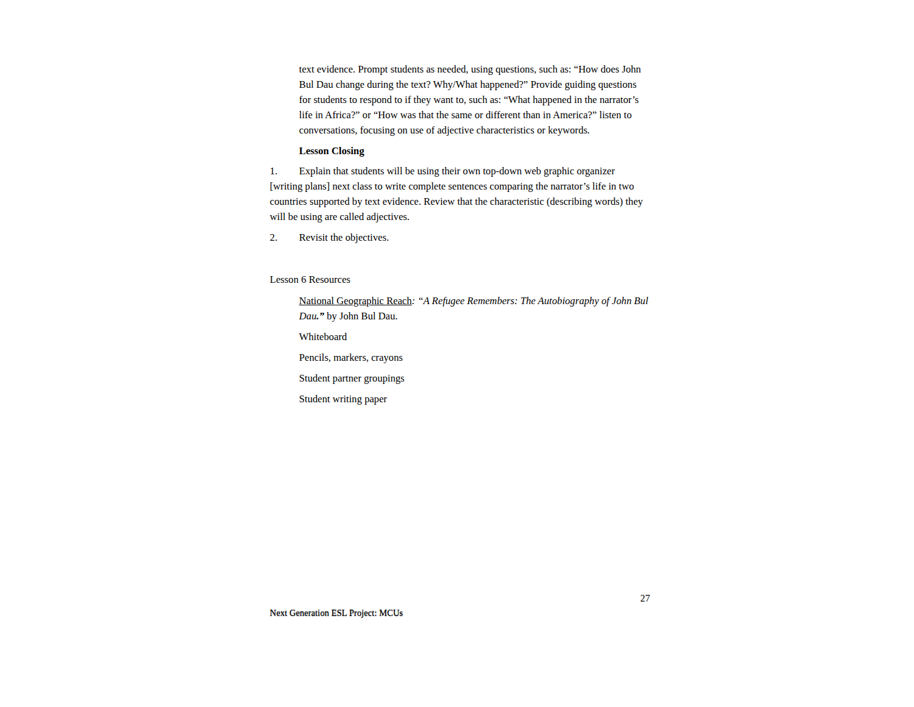text evidence. Prompt students as needed, using questions, such as: “How does John Bul Dau change during the text? Why/What happened?” Provide guiding questions for students to respond to if they want to, such as: “What happened in the narrator’s life in Africa?” or “How was that the same or different than in America?” listen to conversations, focusing on use of adjective characteristics or keywords.
Lesson Closing
1. Explain that students will be using their own top-down web graphic organizer [writing plans] next class to write complete sentences comparing the narrator’s life in two countries supported by text evidence. Review that the characteristic (describing words) they will be using are called adjectives.
2. Revisit the objectives.
Lesson 6 Resources
National Geographic Reach: “A Refugee Remembers: The Autobiography of John Bul Dau.” by John Bul Dau.
Whiteboard
Pencils, markers, crayons
Student partner groupings
Student writing paper
27 Next Generation ESL Project: MCUs Next Generation ESL Project: MCUs